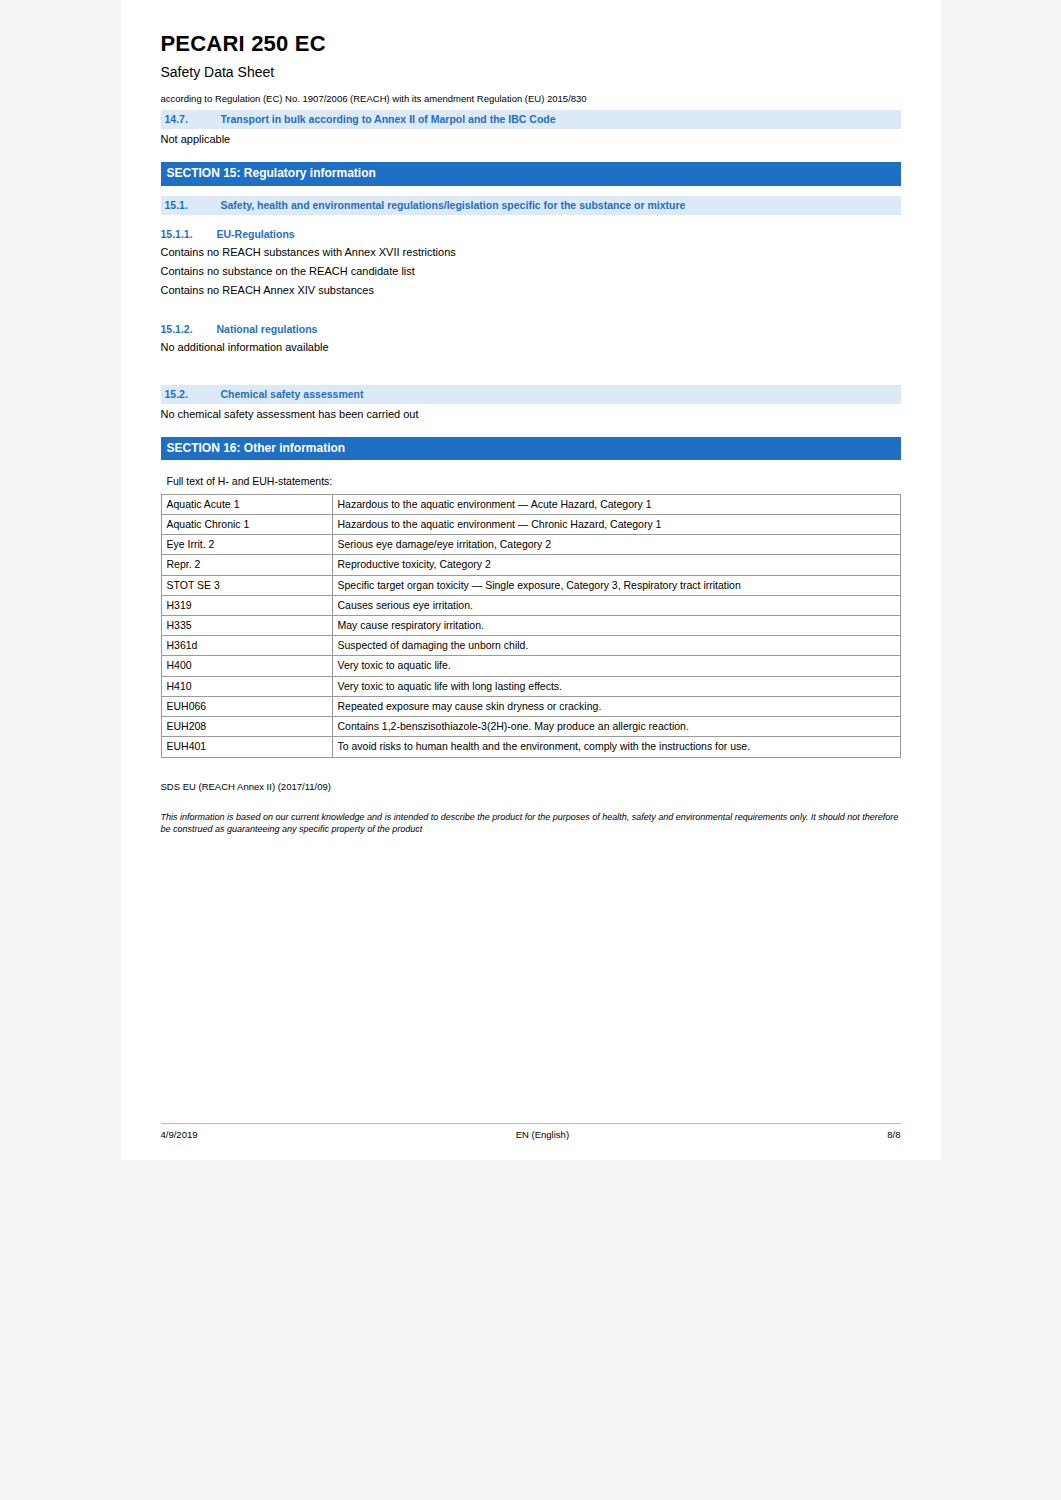PECARI 250 EC
Safety Data Sheet
according to Regulation (EC) No. 1907/2006 (REACH) with its amendment Regulation (EU) 2015/830
14.7. Transport in bulk according to Annex II of Marpol and the IBC Code
Not applicable
SECTION 15: Regulatory information
15.1. Safety, health and environmental regulations/legislation specific for the substance or mixture
15.1.1. EU-Regulations
Contains no REACH substances with Annex XVII restrictions
Contains no substance on the REACH candidate list
Contains no REACH Annex XIV substances
15.1.2. National regulations
No additional information available
15.2. Chemical safety assessment
No chemical safety assessment has been carried out
SECTION 16: Other information
Full text of H- and EUH-statements:
| Aquatic Acute 1 | Hazardous to the aquatic environment — Acute Hazard, Category 1 |
| Aquatic Chronic 1 | Hazardous to the aquatic environment — Chronic Hazard, Category 1 |
| Eye Irrit. 2 | Serious eye damage/eye irritation, Category 2 |
| Repr. 2 | Reproductive toxicity, Category 2 |
| STOT SE 3 | Specific target organ toxicity — Single exposure, Category 3, Respiratory tract irritation |
| H319 | Causes serious eye irritation. |
| H335 | May cause respiratory irritation. |
| H361d | Suspected of damaging the unborn child. |
| H400 | Very toxic to aquatic life. |
| H410 | Very toxic to aquatic life with long lasting effects. |
| EUH066 | Repeated exposure may cause skin dryness or cracking. |
| EUH208 | Contains 1,2-benszisothiazole-3(2H)-one. May produce an allergic reaction. |
| EUH401 | To avoid risks to human health and the environment, comply with the instructions for use. |
SDS EU (REACH Annex II) (2017/11/09)
This information is based on our current knowledge and is intended to describe the product for the purposes of health, safety and environmental requirements only. It should not therefore be construed as guaranteeing any specific property of the product
4/9/2019 EN (English) 8/8